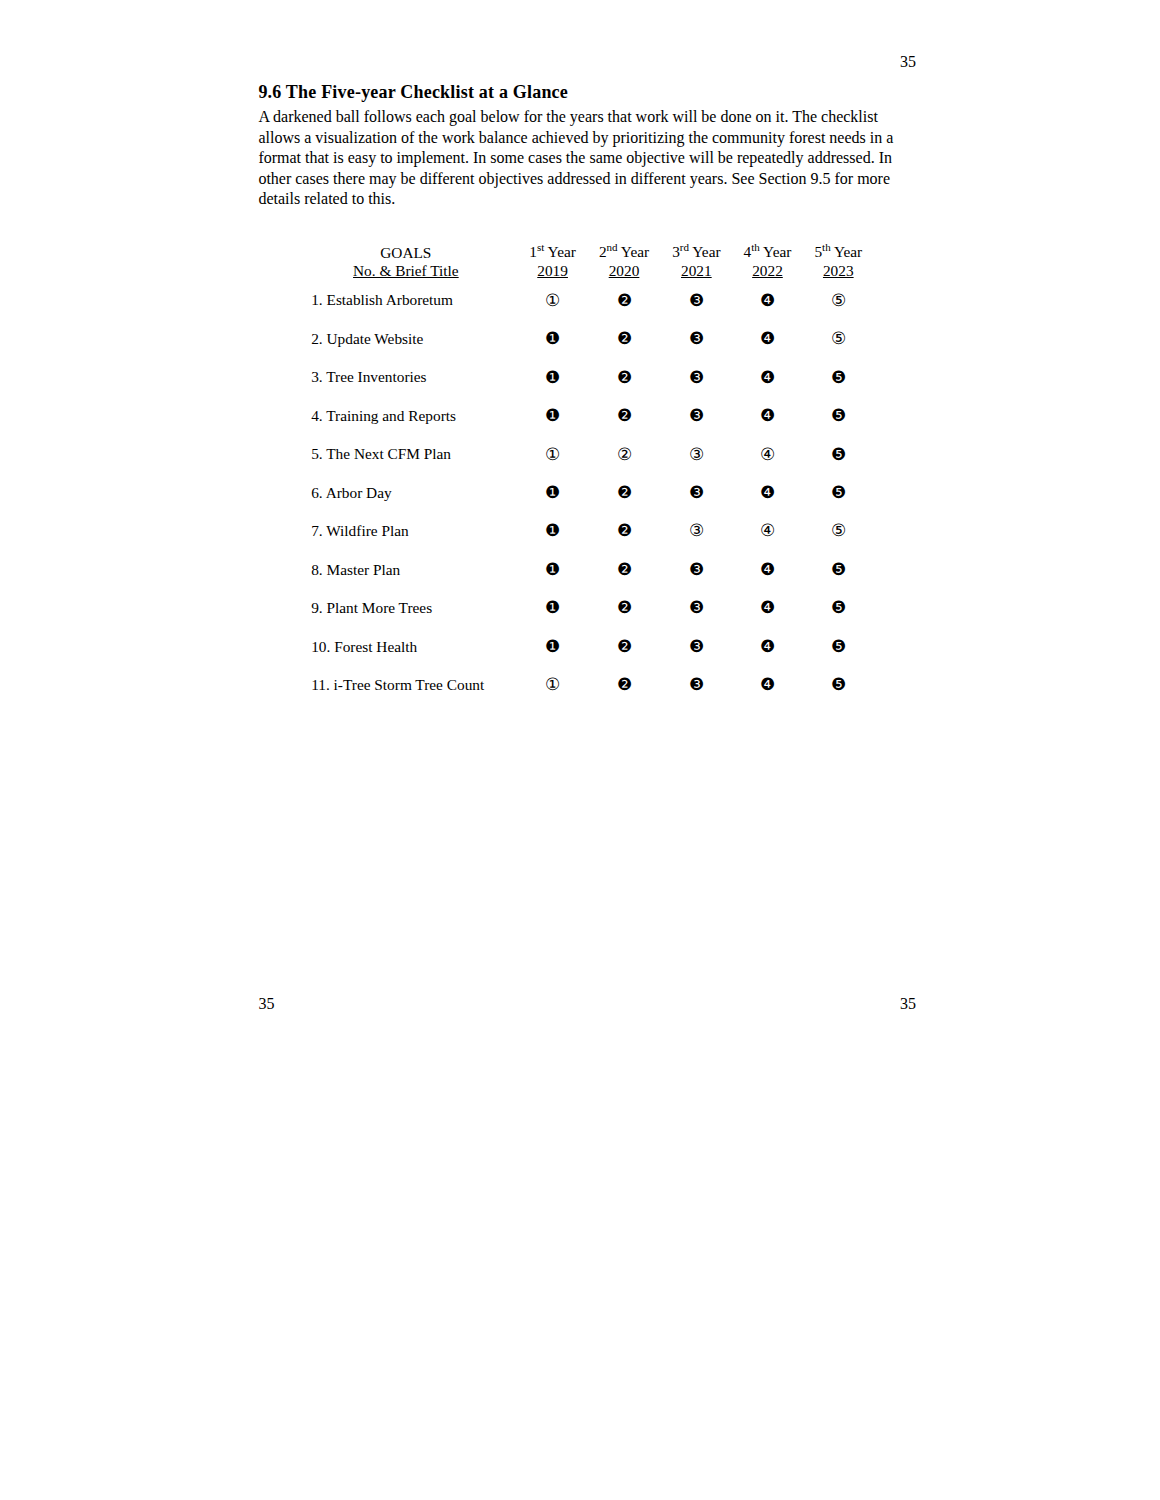35
9.6 The Five-year Checklist at a Glance
A darkened ball follows each goal below for the years that work will be done on it. The checklist allows a visualization of the work balance achieved by prioritizing the community forest needs in a format that is easy to implement. In some cases the same objective will be repeatedly addressed. In other cases there may be different objectives addressed in different years. See Section 9.5 for more details related to this.
| GOALS No. & Brief Title | 1 st Year 2019 | 2 nd Year 2020 | 3 rd Year 2021 | 4 th Year 2022 | 5 th Year 2023 |
| --- | --- | --- | --- | --- | --- |
| 1. Establish Arboretum | ① | ❷ | ❸ | ❹ | ⑤ |
| 2. Update Website | ❶ | ❷ | ❸ | ❹ | ⑤ |
| 3. Tree Inventories | ❶ | ❷ | ❸ | ❹ | ❺ |
| 4. Training and Reports | ❶ | ❷ | ❸ | ❹ | ❺ |
| 5. The Next CFM Plan | ① | ② | ③ | ④ | ❺ |
| 6. Arbor Day | ❶ | ❷ | ❸ | ❹ | ❺ |
| 7. Wildfire Plan | ❶ | ❷ | ③ | ④ | ⑤ |
| 8. Master Plan | ❶ | ❷ | ❸ | ❹ | ❺ |
| 9. Plant More Trees | ❶ | ❷ | ❸ | ❹ | ❺ |
| 10. Forest Health | ❶ | ❷ | ❸ | ❹ | ❺ |
| 11. i-Tree Storm Tree Count | ① | ❷ | ❸ | ❹ | ❺ |
35
35